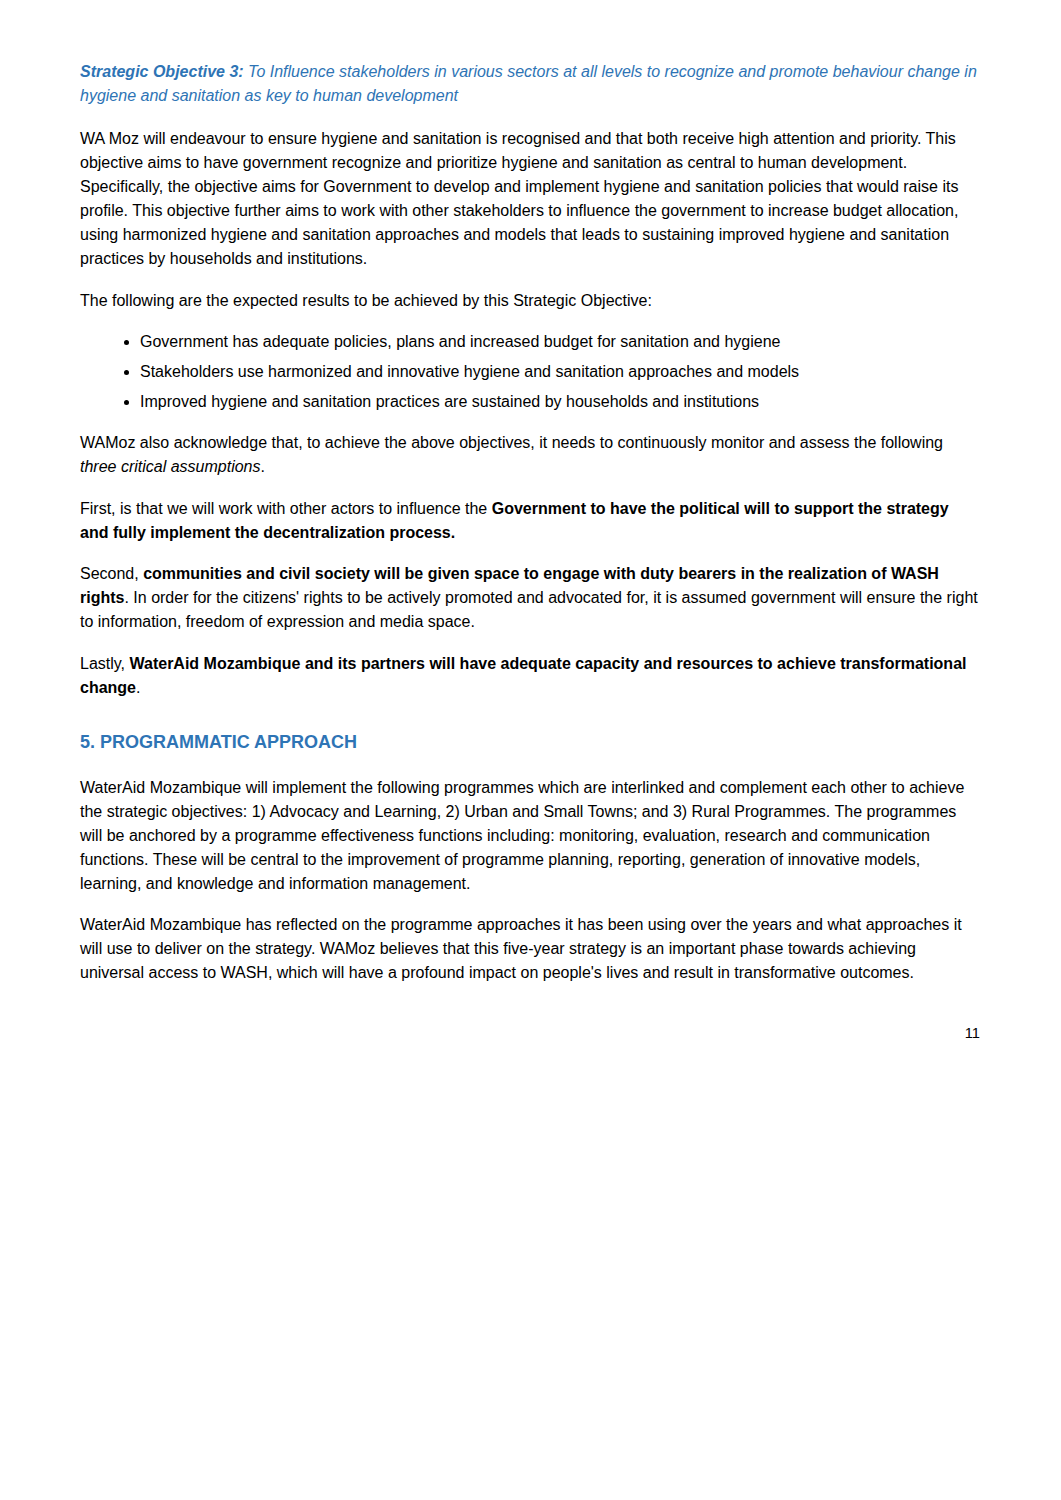Strategic Objective 3: To Influence stakeholders in various sectors at all levels to recognize and promote behaviour change in hygiene and sanitation as key to human development
WA Moz will endeavour to ensure hygiene and sanitation is recognised and that both receive high attention and priority. This objective aims to have government recognize and prioritize hygiene and sanitation as central to human development. Specifically, the objective aims for Government to develop and implement hygiene and sanitation policies that would raise its profile. This objective further aims to work with other stakeholders to influence the government to increase budget allocation, using harmonized hygiene and sanitation approaches and models that leads to sustaining improved hygiene and sanitation practices by households and institutions.
The following are the expected results to be achieved by this Strategic Objective:
Government has adequate policies, plans and increased budget for sanitation and hygiene
Stakeholders use harmonized and innovative hygiene and sanitation approaches and models
Improved hygiene and sanitation practices are sustained by households and institutions
WAMoz also acknowledge that, to achieve the above objectives, it needs to continuously monitor and assess the following three critical assumptions.
First, is that we will work with other actors to influence the Government to have the political will to support the strategy and fully implement the decentralization process.
Second, communities and civil society will be given space to engage with duty bearers in the realization of WASH rights. In order for the citizens' rights to be actively promoted and advocated for, it is assumed government will ensure the right to information, freedom of expression and media space.
Lastly, WaterAid Mozambique and its partners will have adequate capacity and resources to achieve transformational change.
5. PROGRAMMATIC APPROACH
WaterAid Mozambique will implement the following programmes which are interlinked and complement each other to achieve the strategic objectives: 1) Advocacy and Learning, 2) Urban and Small Towns; and 3) Rural Programmes. The programmes will be anchored by a programme effectiveness functions including: monitoring, evaluation, research and communication functions. These will be central to the improvement of programme planning, reporting, generation of innovative models, learning, and knowledge and information management.
WaterAid Mozambique has reflected on the programme approaches it has been using over the years and what approaches it will use to deliver on the strategy. WAMoz believes that this five-year strategy is an important phase towards achieving universal access to WASH, which will have a profound impact on people's lives and result in transformative outcomes.
11